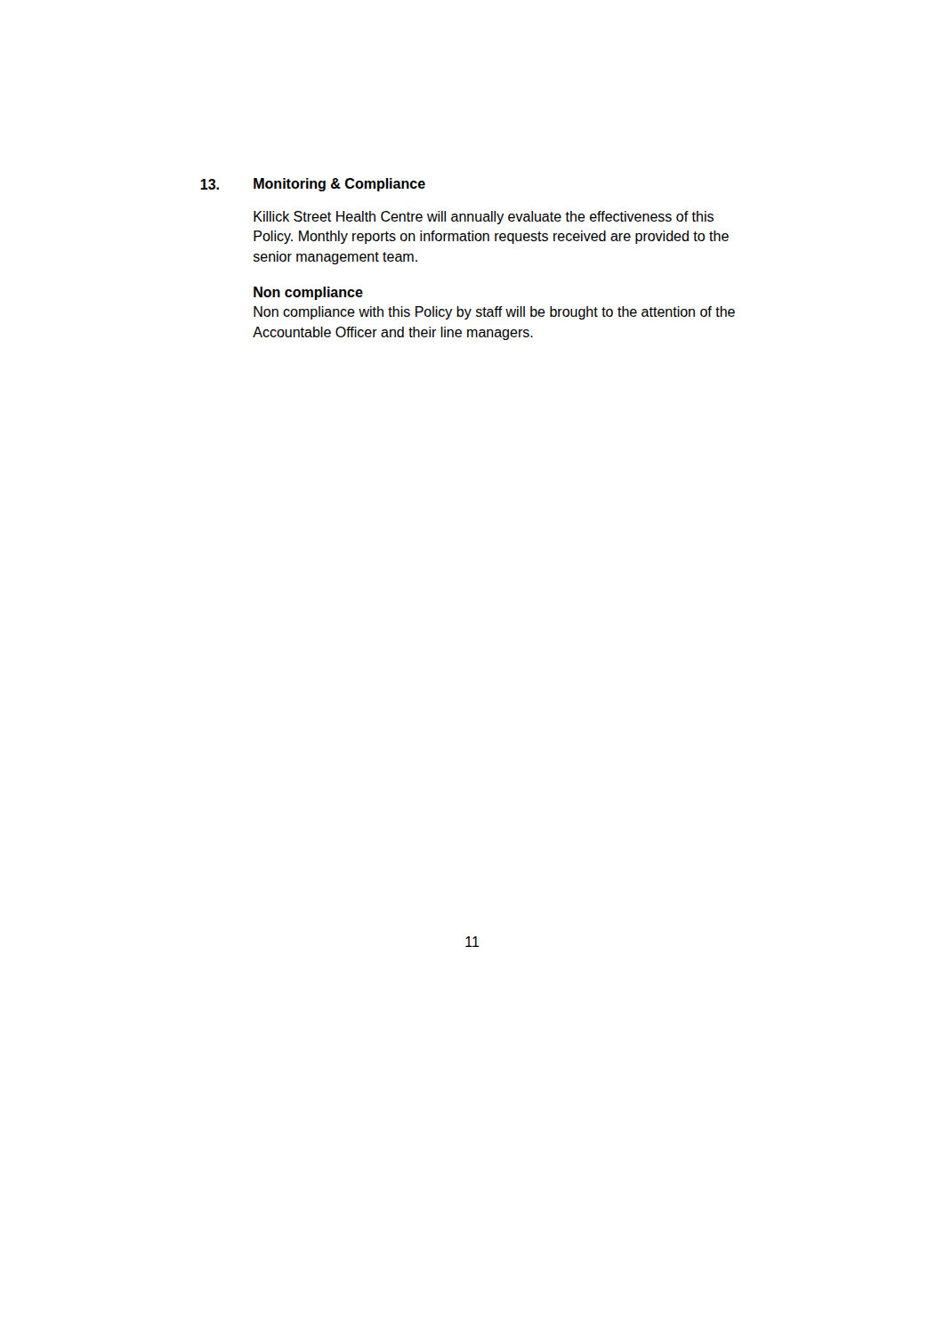13.
Monitoring & Compliance
Killick Street Health Centre will annually evaluate the effectiveness of this Policy. Monthly reports on information requests received are provided to the senior management team.
Non compliance
Non compliance with this Policy by staff will be brought to the attention of the Accountable Officer and their line managers.
11